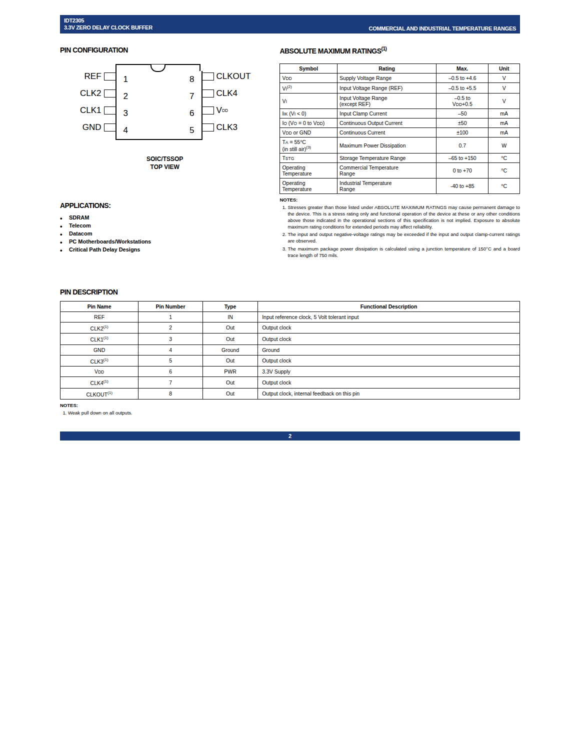IDT2305
3.3V ZERO DELAY CLOCK BUFFER
COMMERCIAL AND INDUSTRIAL TEMPERATURE RANGES
PIN CONFIGURATION
REF
CLK2
CLK1
GND
18
27
36
45
CLKOUT
CLK4
VDD
CLK3
SOIC/TSSOP
TOP VIEW
APPLICATIONS:
SDRAM
Telecom
Datacom
PC Motherboards/Workstations
Critical Path Delay Designs
ABSOLUTE MAXIMUM RATINGS(1)
| Symbol | Rating | Max. | Unit |
| --- | --- | --- | --- |
| V DD | Supply Voltage Range | –0.5 to +4.6 | V |
| V I (2) | Input Voltage Range (REF) | –0.5 to +5.5 | V |
| V I | Input Voltage Range (except REF) | –0.5 to V DD +0.5 | V |
| I IK (V I < 0) | Input Clamp Current | –50 | mA |
| I O (V O = 0 to V DD ) | Continuous Output Current | ±50 | mA |
| V DD or GND | Continuous Current | ±100 | mA |
| T A = 55°C (in still air) (3) | Maximum Power Dissipation | 0.7 | W |
| T STG | Storage Temperature Range | –65 to +150 | °C |
| Operating Temperature | Commercial Temperature Range | 0 to +70 | °C |
| Operating Temperature | Industrial Temperature Range | -40 to +85 | °C |
NOTES:
Stresses greater than those listed under ABSOLUTE MAXIMUM RATINGS may cause permanent damage to the device. This is a stress rating only and functional operation of the device at these or any other conditions above those indicated in the operational sections of this specification is not implied. Exposure to absolute maximum rating conditions for extended periods may affect reliability.
The input and output negative-voltage ratings may be exceeded if the input and output clamp-current ratings are observed.
The maximum package power dissipation is calculated using a junction temperature of 150°C and a board trace length of 750 mils.
PIN DESCRIPTION
| Pin Name | Pin Number | Type | Functional Description |
| --- | --- | --- | --- |
| REF | 1 | IN | Input reference clock, 5 Volt tolerant input |
| CLK2 (1) | 2 | Out | Output clock |
| CLK1 (1) | 3 | Out | Output clock |
| GND | 4 | Ground | Ground |
| CLK3 (1) | 5 | Out | Output clock |
| V DD | 6 | PWR | 3.3V Supply |
| CLK4 (1) | 7 | Out | Output clock |
| CLKOUT (1) | 8 | Out | Output clock, internal feedback on this pin |
NOTES:
Weak pull down on all outputs.
2